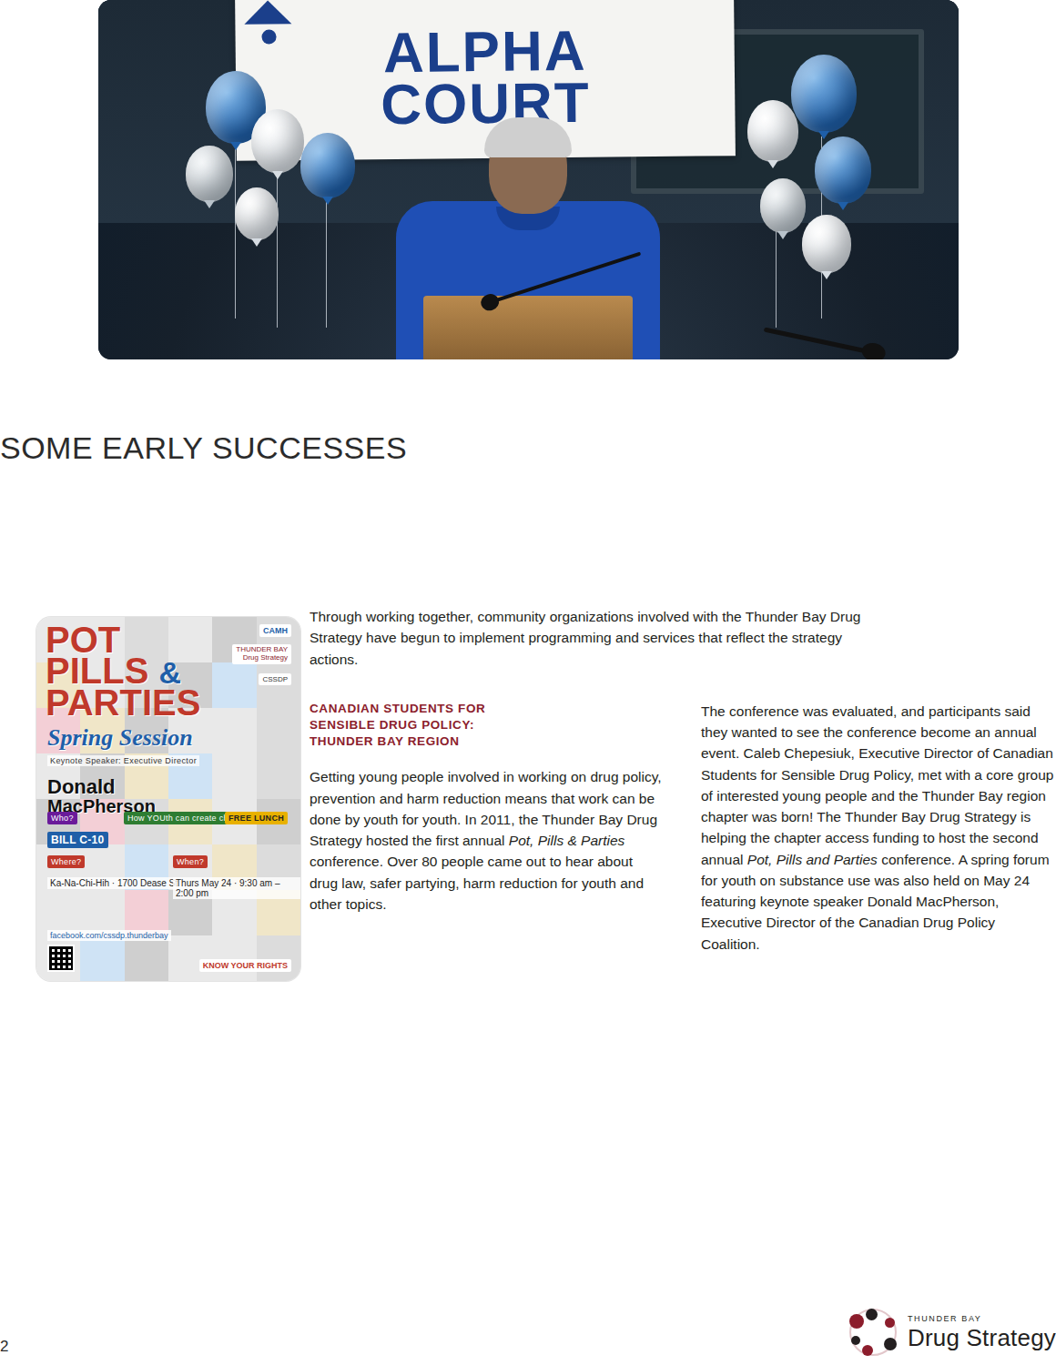Alpha
Court
Some Early Successes
CAMH
THUNDER BAY
Drug Strategy
CSSDP
Pot
Pills &
Parties
Spring Session
Keynote Speaker: Executive Director
Donald
MacPherson
Who?
How YOUth can create change
FREE LUNCH
BILL C-10
Where?
When?
Ka-Na-Chi-Hih · 1700 Dease St
Thurs May 24 · 9:30 am – 2:00 pm
facebook.com/cssdp.thunderbay
KNOW YOUR RIGHTS
Through working together, community organizations involved with the Thunder Bay Drug Strategy have begun to implement programming and services that reflect the strategy actions.
Canadian Students for
Sensible Drug Policy:
Thunder Bay Region
Getting young people involved in working on drug policy, prevention and harm reduction means that work can be done by youth for youth. In 2011, the Thunder Bay Drug Strategy hosted the first annual Pot, Pills & Parties conference. Over 80 people came out to hear about drug law, safer partying, harm reduction for youth and other topics.
The conference was evaluated, and participants said they wanted to see the conference become an annual event. Caleb Chepesiuk, Executive Director of Canadian Students for Sensible Drug Policy, met with a core group of interested young people and the Thunder Bay region chapter was born! The Thunder Bay Drug Strategy is helping the chapter access funding to host the second annual Pot, Pills and Parties conference. A spring forum for youth on substance use was also held on May 24 featuring keynote speaker Donald MacPherson, Executive Director of the Canadian Drug Policy Coalition.
2
Thunder Bay Drug Strategy